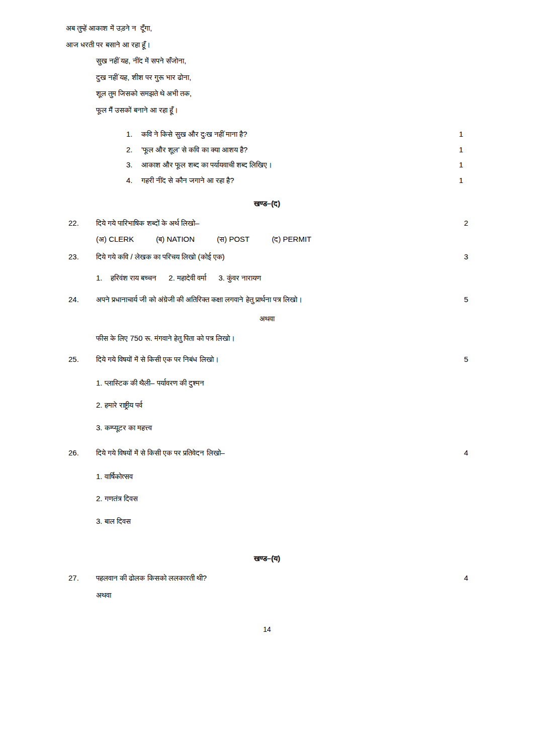अब तुम्हें आकाश में उड़ने न दूँगा,
आज धरती पर बसाने आ रहा हूँ।
सुख नहीं यह, नींद में सपने सँजोना,
दुख नहीं यह, शीश पर गुरू भार ढोना,
शूल तुम जिसको समझते थे अभी तक,
फूल मैं उसकों बनाने आ रहा हूँ।
कवि ने किसे सुख और दुःख नहीं माना है? 1
'फूल और शूल' से कवि का क्या आशय है? 1
आकाश और फूल शब्द का पर्यायवाची शब्द लिखिए। 1
गहरी नींद से कौन जगाने आ रहा है? 1
खण्ड–(द)
22.
दिये गये पारिभाषिक शब्दों के अर्थ लिखो–
(अ) CLERK (ब) NATION (स) POST (द) PERMIT
2
23.
दिये गये कवि / लेखक का परिचय लिखो (कोई एक)
1. हरिवंश राय बच्चन 2. महादेवी वर्मा 3. कुंवर नारायण
3
24.
अपने प्रधानाचार्य जी को अंग्रेजी की अतिरिक्त कक्षा लगवाने हेतु प्रार्थना पत्र लिखो।
5
अथवा
फीस के लिए 750 रू. मंगवाने हेतु पिता को पत्र लिखो।
25.
दिये गये विषयों में से किसी एक पर निबंध लिखो।
1. प्लास्टिक की थैली– पर्यावरण की दुश्मन
2. हमारे राष्ट्रीय पर्व
3. कम्प्यूटर का महत्त्व
5
26.
दिये गये विषयों में से किसी एक पर प्रतिवेदन लिखो–
1. वार्षिकोत्सव
2. गणतंत्र दिवस
3. बाल दिवस
4
खण्ड–(य)
27.
पहलवान की ढोलक किसको ललकारती थी?
4
अथवा
14